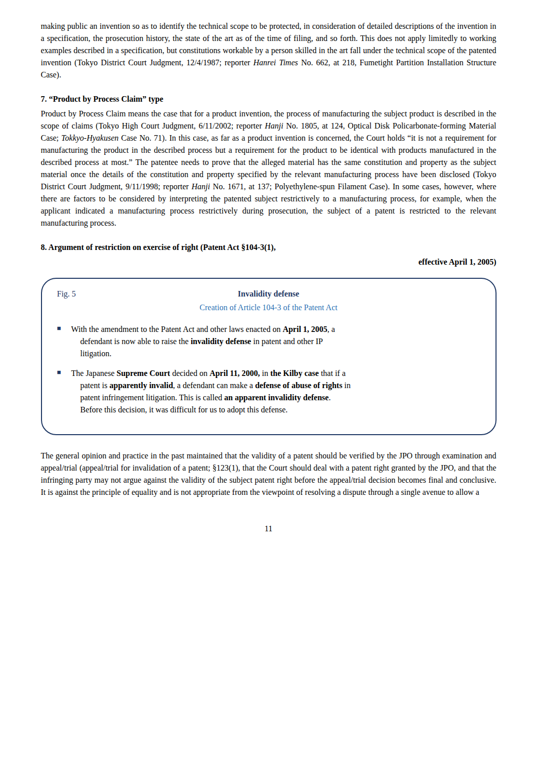making public an invention so as to identify the technical scope to be protected, in consideration of detailed descriptions of the invention in a specification, the prosecution history, the state of the art as of the time of filing, and so forth. This does not apply limitedly to working examples described in a specification, but constitutions workable by a person skilled in the art fall under the technical scope of the patented invention (Tokyo District Court Judgment, 12/4/1987; reporter Hanrei Times No. 662, at 218, Fumetight Partition Installation Structure Case).
7. “Product by Process Claim” type
Product by Process Claim means the case that for a product invention, the process of manufacturing the subject product is described in the scope of claims (Tokyo High Court Judgment, 6/11/2002; reporter Hanji No. 1805, at 124, Optical Disk Policarbonate-forming Material Case; Tokkyo-Hyakusen Case No. 71). In this case, as far as a product invention is concerned, the Court holds “it is not a requirement for manufacturing the product in the described process but a requirement for the product to be identical with products manufactured in the described process at most.” The patentee needs to prove that the alleged material has the same constitution and property as the subject material once the details of the constitution and property specified by the relevant manufacturing process have been disclosed (Tokyo District Court Judgment, 9/11/1998; reporter Hanji No. 1671, at 137; Polyethylene-spun Filament Case). In some cases, however, where there are factors to be considered by interpreting the patented subject restrictively to a manufacturing process, for example, when the applicant indicated a manufacturing process restrictively during prosecution, the subject of a patent is restricted to the relevant manufacturing process.
8. Argument of restriction on exercise of right (Patent Act §104-3(1),
effective April 1, 2005)
Fig. 5 Invalidity defense
Creation of Article 104-3 of the Patent Act
With the amendment to the Patent Act and other laws enacted on April 1, 2005, a defendant is now able to raise the invalidity defense in patent and other IP litigation.
The Japanese Supreme Court decided on April 11, 2000, in the Kilby case that if a patent is apparently invalid, a defendant can make a defense of abuse of rights in patent infringement litigation. This is called an apparent invalidity defense. Before this decision, it was difficult for us to adopt this defense.
The general opinion and practice in the past maintained that the validity of a patent should be verified by the JPO through examination and appeal/trial (appeal/trial for invalidation of a patent; §123(1), that the Court should deal with a patent right granted by the JPO, and that the infringing party may not argue against the validity of the subject patent right before the appeal/trial decision becomes final and conclusive. It is against the principle of equality and is not appropriate from the viewpoint of resolving a dispute through a single avenue to allow a
11